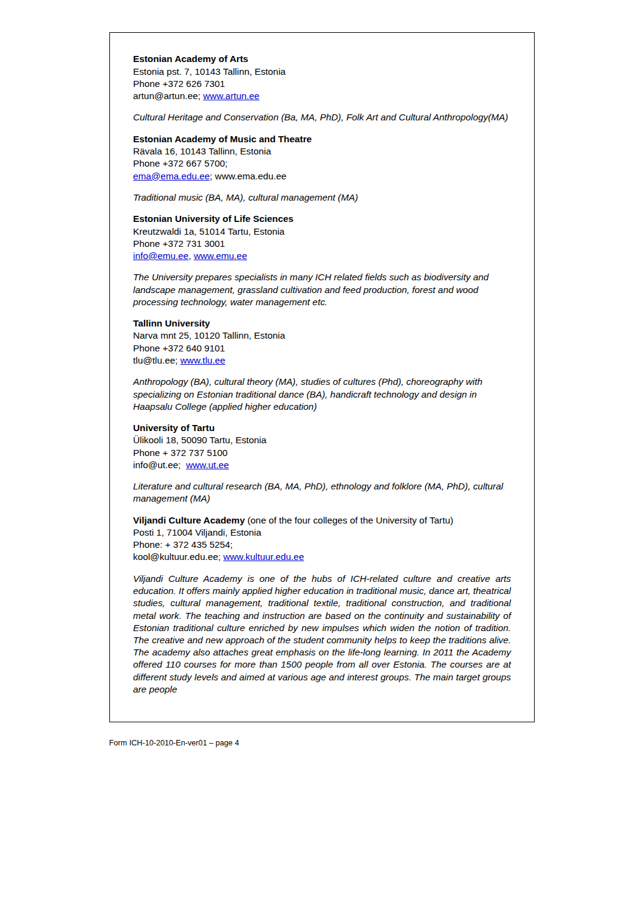Estonian Academy of Arts
Estonia pst. 7, 10143 Tallinn, Estonia
Phone +372 626 7301
artun@artun.ee; www.artun.ee
Cultural Heritage and Conservation (Ba, MA, PhD), Folk Art and Cultural Anthropology(MA)
Estonian Academy of Music and Theatre
Rävala 16, 10143 Tallinn, Estonia
Phone +372 667 5700;
ema@ema.edu.ee; www.ema.edu.ee
Traditional music (BA, MA), cultural management (MA)
Estonian University of Life Sciences
Kreutzwaldi 1a, 51014 Tartu, Estonia
Phone +372 731 3001
info@emu.ee, www.emu.ee
The University prepares specialists in many ICH related fields such as biodiversity and landscape management, grassland cultivation and feed production, forest and wood processing technology, water management etc.
Tallinn University
Narva mnt 25, 10120 Tallinn, Estonia
Phone +372 640 9101
tlu@tlu.ee; www.tlu.ee
Anthropology (BA), cultural theory (MA), studies of cultures (Phd), choreography with specializing on Estonian traditional dance (BA), handicraft technology and design in Haapsalu College (applied higher education)
University of Tartu
Ülikooli 18, 50090 Tartu, Estonia
Phone + 372 737 5100
info@ut.ee; www.ut.ee
Literature and cultural research (BA, MA, PhD), ethnology and folklore (MA, PhD), cultural management (MA)
Viljandi Culture Academy (one of the four colleges of the University of Tartu)
Posti 1, 71004 Viljandi, Estonia
Phone: + 372 435 5254;
kool@kultuur.edu.ee; www.kultuur.edu.ee
Viljandi Culture Academy is one of the hubs of ICH-related culture and creative arts education. It offers mainly applied higher education in traditional music, dance art, theatrical studies, cultural management, traditional textile, traditional construction, and traditional metal work. The teaching and instruction are based on the continuity and sustainability of Estonian traditional culture enriched by new impulses which widen the notion of tradition. The creative and new approach of the student community helps to keep the traditions alive. The academy also attaches great emphasis on the life-long learning. In 2011 the Academy offered 110 courses for more than 1500 people from all over Estonia. The courses are at different study levels and aimed at various age and interest groups. The main target groups are people
Form ICH-10-2010-En-ver01 – page 4